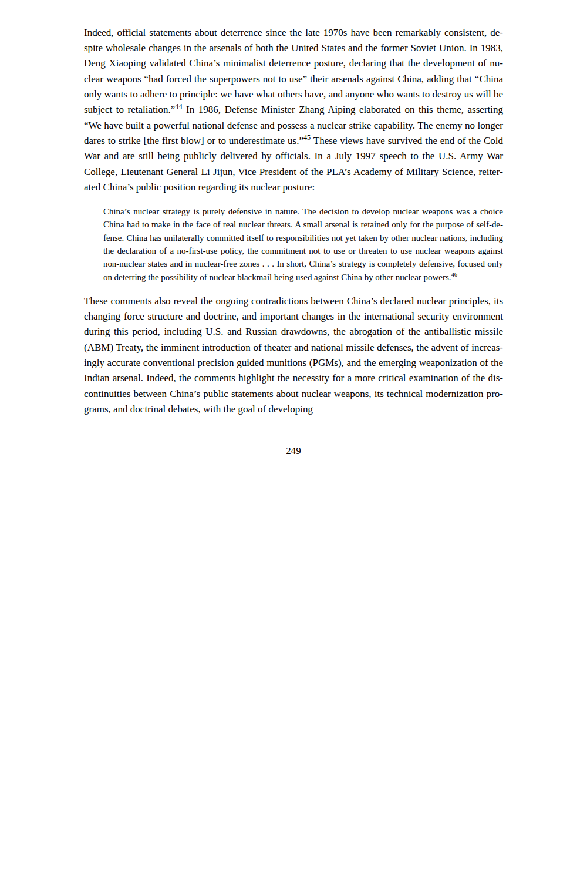Indeed, official statements about deterrence since the late 1970s have been remarkably consistent, despite wholesale changes in the arsenals of both the United States and the former Soviet Union. In 1983, Deng Xiaoping validated China’s minimalist deterrence posture, declaring that the development of nuclear weapons “had forced the superpowers not to use” their arsenals against China, adding that “China only wants to adhere to principle: we have what others have, and anyone who wants to destroy us will be subject to retaliation.”44 In 1986, Defense Minister Zhang Aiping elaborated on this theme, asserting “We have built a powerful national defense and possess a nuclear strike capability. The enemy no longer dares to strike [the first blow] or to underestimate us.”45 These views have survived the end of the Cold War and are still being publicly delivered by officials. In a July 1997 speech to the U.S. Army War College, Lieutenant General Li Jijun, Vice President of the PLA’s Academy of Military Science, reiterated China’s public position regarding its nuclear posture:
China’s nuclear strategy is purely defensive in nature. The decision to develop nuclear weapons was a choice China had to make in the face of real nuclear threats. A small arsenal is retained only for the purpose of self-defense. China has unilaterally committed itself to responsibilities not yet taken by other nuclear nations, including the declaration of a no-first-use policy, the commitment not to use or threaten to use nuclear weapons against non-nuclear states and in nuclear-free zones . . . In short, China’s strategy is completely defensive, focused only on deterring the possibility of nuclear blackmail being used against China by other nuclear powers.46
These comments also reveal the ongoing contradictions between China’s declared nuclear principles, its changing force structure and doctrine, and important changes in the international security environment during this period, including U.S. and Russian drawdowns, the abrogation of the antiballistic missile (ABM) Treaty, the imminent introduction of theater and national missile defenses, the advent of increasingly accurate conventional precision guided munitions (PGMs), and the emerging weaponization of the Indian arsenal. Indeed, the comments highlight the necessity for a more critical examination of the discontinuities between China’s public statements about nuclear weapons, its technical modernization programs, and doctrinal debates, with the goal of developing
249